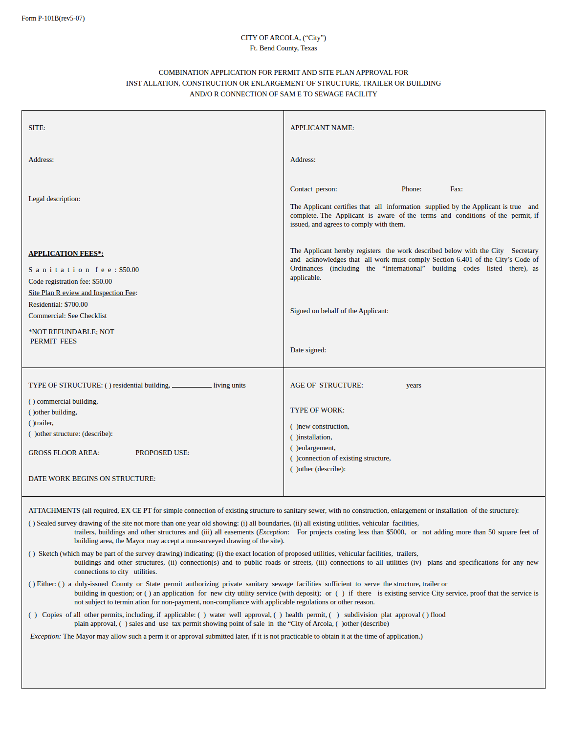Form P-101B(rev5-07)
CITY OF ARCOLA, (“City”)
Ft. Bend County, Texas
COMBINATION APPLICATION FOR PERMIT AND SITE PLAN APPROVAL FOR
INST ALLATION, CONSTRUCTION OR ENLARGEMENT OF STRUCTURE, TRAILER OR BUILDING
AND/O R CONNECTION OF SAM E TO SEWAGE FACILITY
| SITE: Address: Legal description: APPLICATION FEES*: S a n i t a t i o n f e e : $50.00 Code registration fee: $50.00 Site Plan R eview and Inspection Fee : Residential: $700.00 Commercial: See Checklist *NOT REFUNDABLE; NOT PERMIT FEES | APPLICANT NAME: Address: Contact person: Phone: Fax: The Applicant certifies that all information supplied by the Applicant is true and complete. The Applicant is aware of the terms and conditions of the permit, if issued, and agrees to comply with them. The Applicant hereby registers the work described below with the City Secretary and acknowledges that all work must comply Section 6.401 of the City’s Code of Ordinances (including the “International” building codes listed there), as applicable. Signed on behalf of the Applicant: Date signed: |
| TYPE OF STRUCTURE: ( ) residential building, living units ( ) commercial building, ( )other building, ( )trailer, ( )other structure: (describe): GROSS FLOOR AREA: PROPOSED USE: DATE WORK BEGINS ON STRUCTURE: | AGE OF STRUCTURE: years TYPE OF WORK: ( )new construction, ( )installation, ( )enlargement, ( )connection of existing structure, ( )other (describe): |
| ATTACHMENTS (all required, EX CE PT for simple connection of existing structure to sanitary sewer, with no construction, enlargement or installation of the structure): ( ) Sealed survey drawing of the site not more than one year old showing: (i) all boundaries, (ii) all existing utilities, vehicular facilities, trailers, buildings and other structures and (iii) all easements ( Exception : For projects costing less than $5000, or not adding more than 50 square feet of building area, the Mayor may accept a non-surveyed drawing of the site). ( ) Sketch (which may be part of the survey drawing) indicating: (i) the exact location of proposed utilities, vehicular facilities, trailers, buildings and other structures, (ii) connection(s) and to public roads or streets, (iii) connections to all utilities (iv) plans and specifications for any new connections to city utilities. ( ) Either: ( ) a duly-issued County or State permit authorizing private sanitary sewage facilities sufficient to serve the structure, trailer or building in question; or ( ) an application for new city utility service (with deposit); or ( ) if there is existing service City service, proof that the service is not subject to termin ation for non-payment, non-compliance with applicable regulations or other reason. ( ) Copies of all other permits, including, if applicable: ( ) water well approval, ( ) health permit, ( ) subdivision plat approval ( ) flood plain approval, ( ) sales and use tax permit showing point of sale in the “City of Arcola, ( )other (describe) Exception: The Mayor may allow such a perm it or approval submitted later, if it is not practicable to obtain it at the time of application.) |